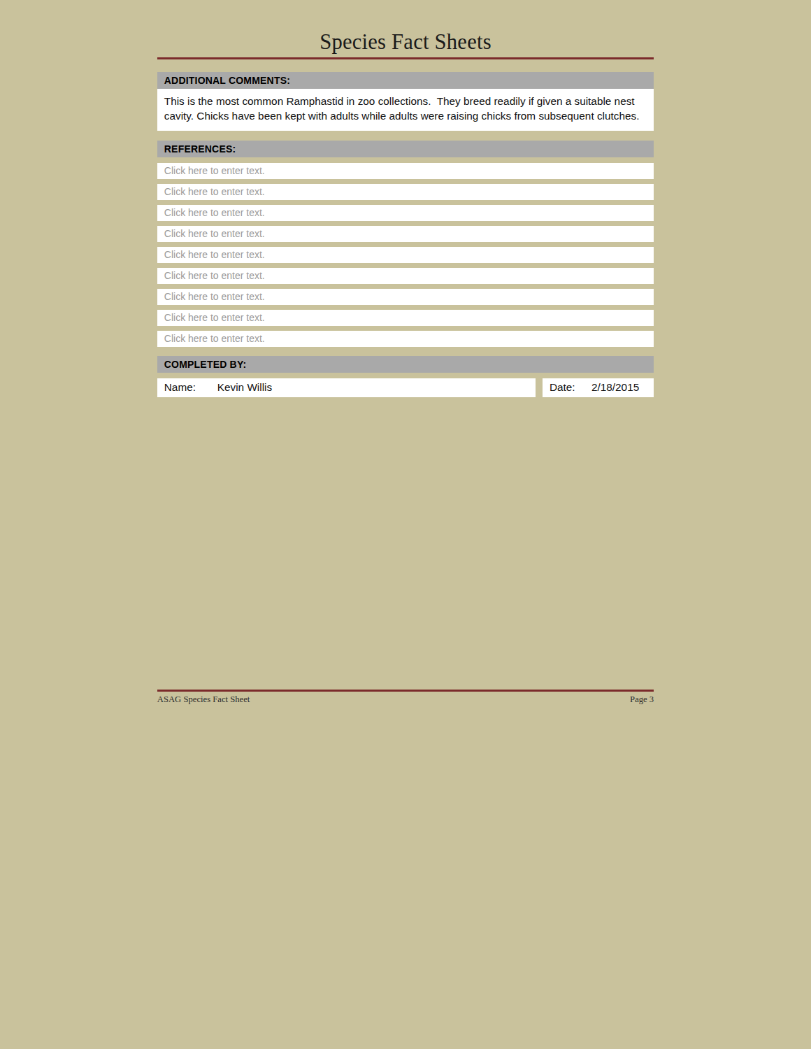Species Fact Sheets
ADDITIONAL COMMENTS:
This is the most common Ramphastid in zoo collections. They breed readily if given a suitable nest cavity. Chicks have been kept with adults while adults were raising chicks from subsequent clutches.
REFERENCES:
Click here to enter text.
Click here to enter text.
Click here to enter text.
Click here to enter text.
Click here to enter text.
Click here to enter text.
Click here to enter text.
Click here to enter text.
Click here to enter text.
COMPLETED BY:
Name: Kevin Willis
Date: 2/18/2015
ASAG Species Fact Sheet Page 3